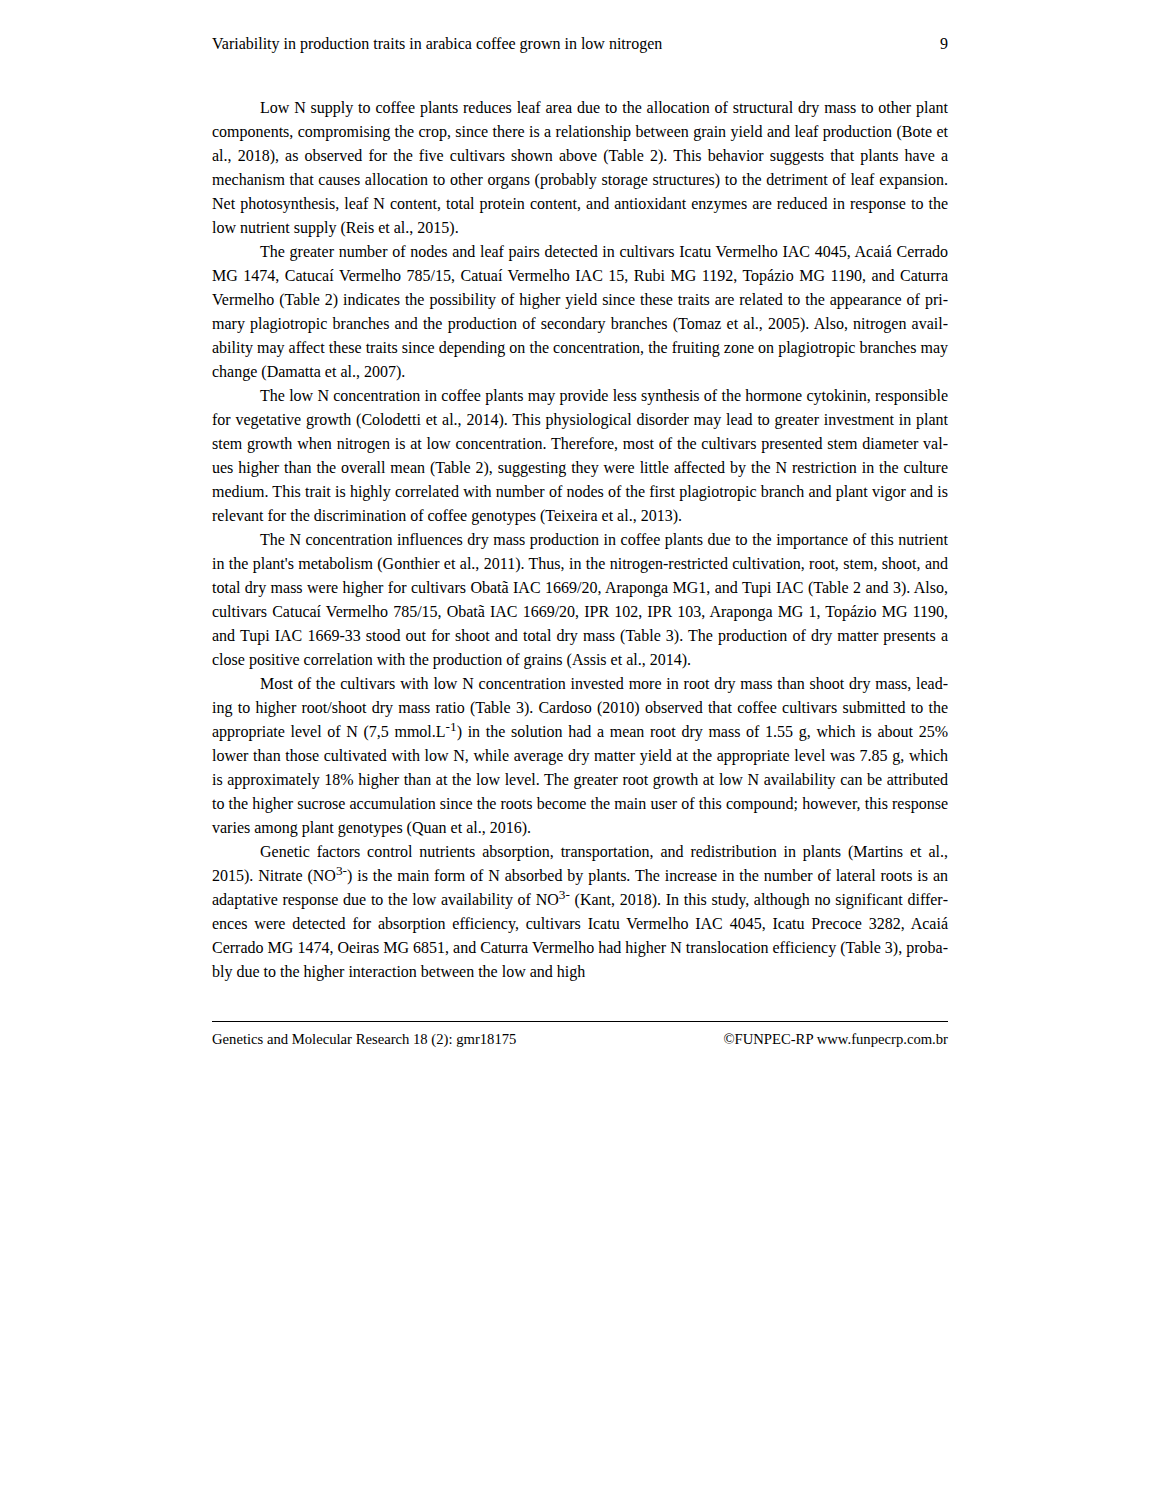Variability in production traits in arabica coffee grown in low nitrogen 9
Low N supply to coffee plants reduces leaf area due to the allocation of structural dry mass to other plant components, compromising the crop, since there is a relationship between grain yield and leaf production (Bote et al., 2018), as observed for the five cultivars shown above (Table 2). This behavior suggests that plants have a mechanism that causes allocation to other organs (probably storage structures) to the detriment of leaf expansion. Net photosynthesis, leaf N content, total protein content, and antioxidant enzymes are reduced in response to the low nutrient supply (Reis et al., 2015).
The greater number of nodes and leaf pairs detected in cultivars Icatu Vermelho IAC 4045, Acaiá Cerrado MG 1474, Catucaí Vermelho 785/15, Catuaí Vermelho IAC 15, Rubi MG 1192, Topázio MG 1190, and Caturra Vermelho (Table 2) indicates the possibility of higher yield since these traits are related to the appearance of primary plagiotropic branches and the production of secondary branches (Tomaz et al., 2005). Also, nitrogen availability may affect these traits since depending on the concentration, the fruiting zone on plagiotropic branches may change (Damatta et al., 2007).
The low N concentration in coffee plants may provide less synthesis of the hormone cytokinin, responsible for vegetative growth (Colodetti et al., 2014). This physiological disorder may lead to greater investment in plant stem growth when nitrogen is at low concentration. Therefore, most of the cultivars presented stem diameter values higher than the overall mean (Table 2), suggesting they were little affected by the N restriction in the culture medium. This trait is highly correlated with number of nodes of the first plagiotropic branch and plant vigor and is relevant for the discrimination of coffee genotypes (Teixeira et al., 2013).
The N concentration influences dry mass production in coffee plants due to the importance of this nutrient in the plant's metabolism (Gonthier et al., 2011). Thus, in the nitrogen-restricted cultivation, root, stem, shoot, and total dry mass were higher for cultivars Obatã IAC 1669/20, Araponga MG1, and Tupi IAC (Table 2 and 3). Also, cultivars Catucaí Vermelho 785/15, Obatã IAC 1669/20, IPR 102, IPR 103, Araponga MG 1, Topázio MG 1190, and Tupi IAC 1669-33 stood out for shoot and total dry mass (Table 3). The production of dry matter presents a close positive correlation with the production of grains (Assis et al., 2014).
Most of the cultivars with low N concentration invested more in root dry mass than shoot dry mass, leading to higher root/shoot dry mass ratio (Table 3). Cardoso (2010) observed that coffee cultivars submitted to the appropriate level of N (7,5 mmol.L-1) in the solution had a mean root dry mass of 1.55 g, which is about 25% lower than those cultivated with low N, while average dry matter yield at the appropriate level was 7.85 g, which is approximately 18% higher than at the low level. The greater root growth at low N availability can be attributed to the higher sucrose accumulation since the roots become the main user of this compound; however, this response varies among plant genotypes (Quan et al., 2016).
Genetic factors control nutrients absorption, transportation, and redistribution in plants (Martins et al., 2015). Nitrate (NO3-) is the main form of N absorbed by plants. The increase in the number of lateral roots is an adaptative response due to the low availability of NO3- (Kant, 2018). In this study, although no significant differences were detected for absorption efficiency, cultivars Icatu Vermelho IAC 4045, Icatu Precoce 3282, Acaiá Cerrado MG 1474, Oeiras MG 6851, and Caturra Vermelho had higher N translocation efficiency (Table 3), probably due to the higher interaction between the low and high
Genetics and Molecular Research 18 (2): gmr18175 ©FUNPEC-RP www.funpecrp.com.br